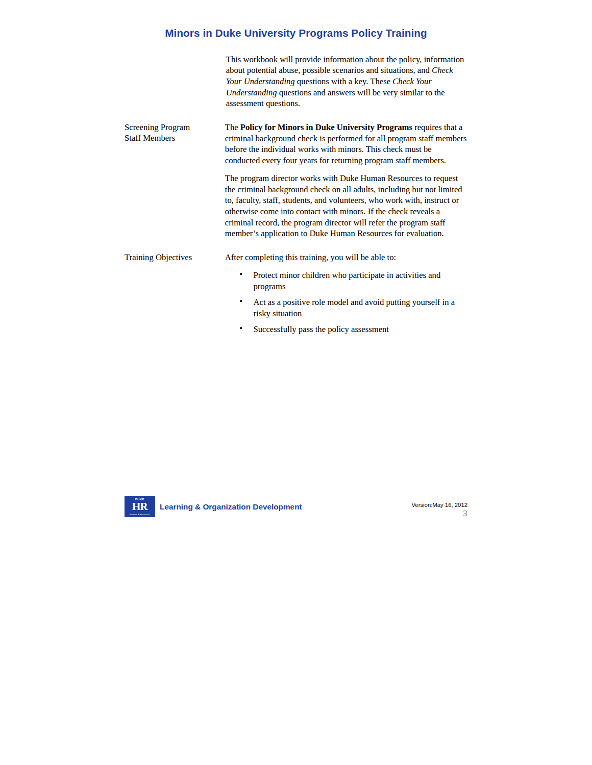Minors in Duke University Programs Policy Training
| | This workbook will provide information about the policy, information about potential abuse, possible scenarios and situations, and Check Your Understanding questions with a key. These Check Your Understanding questions and answers will be very similar to the assessment questions. |
| Screening Program Staff Members | The Policy for Minors in Duke University Programs requires that a criminal background check is performed for all program staff members before the individual works with minors. This check must be conducted every four years for returning program staff members. The program director works with Duke Human Resources to request the criminal background check on all adults, including but not limited to, faculty, staff, students, and volunteers, who work with, instruct or otherwise come into contact with minors. If the check reveals a criminal record, the program director will refer the program staff member’s application to Duke Human Resources for evaluation. |
| Training Objectives | After completing this training, you will be able to: Protect minor children who participate in activities and programs Act as a positive role model and avoid putting yourself in a risky situation Successfully pass the policy assessment |
DUKE
HR
Human Resources
Learning & Organization Development
Version:May 16, 2012
3